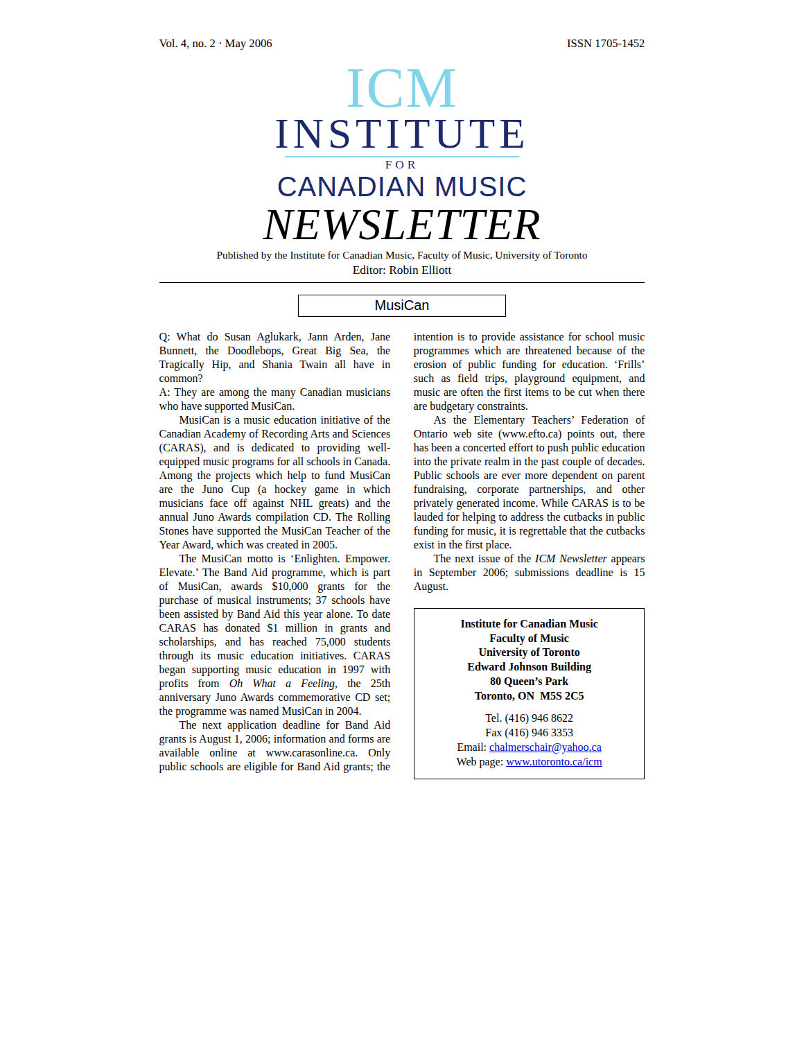Vol. 4, no. 2 · May 2006
ISSN 1705-1452
ICM INSTITUTE
FOR CANADIAN MUSIC
NEWSLETTER
Published by the Institute for Canadian Music, Faculty of Music, University of Toronto
Editor: Robin Elliott
MusiCan
Q: What do Susan Aglukark, Jann Arden, Jane Bunnett, the Doodlebops, Great Big Sea, the Tragically Hip, and Shania Twain all have in common?
A: They are among the many Canadian musicians who have supported MusiCan.
MusiCan is a music education initiative of the Canadian Academy of Recording Arts and Sciences (CARAS), and is dedicated to providing well-equipped music programs for all schools in Canada. Among the projects which help to fund MusiCan are the Juno Cup (a hockey game in which musicians face off against NHL greats) and the annual Juno Awards compilation CD. The Rolling Stones have supported the MusiCan Teacher of the Year Award, which was created in 2005.
The MusiCan motto is ‘Enlighten. Empower. Elevate.’ The Band Aid programme, which is part of MusiCan, awards $10,000 grants for the purchase of musical instruments; 37 schools have been assisted by Band Aid this year alone. To date CARAS has donated $1 million in grants and scholarships, and has reached 75,000 students through its music education initiatives. CARAS began supporting music education in 1997 with profits from Oh What a Feeling, the 25th anniversary Juno Awards commemorative CD set; the programme was named MusiCan in 2004.
The next application deadline for Band Aid grants is August 1, 2006; information and forms are available online at www.carasonline.ca. Only public schools are eligible for Band Aid grants; the intention is to provide assistance for school music programmes which are threatened because of the erosion of public funding for education. ‘Frills’ such as field trips, playground equipment, and music are often the first items to be cut when there are budgetary constraints.
As the Elementary Teachers’ Federation of Ontario web site (www.efto.ca) points out, there has been a concerted effort to push public education into the private realm in the past couple of decades. Public schools are ever more dependent on parent fundraising, corporate partnerships, and other privately generated income. While CARAS is to be lauded for helping to address the cutbacks in public funding for music, it is regrettable that the cutbacks exist in the first place.
The next issue of the ICM Newsletter appears in September 2006; submissions deadline is 15 August.
Institute for Canadian Music
Faculty of Music
University of Toronto
Edward Johnson Building
80 Queen’s Park
Toronto, ON M5S 2C5
Tel. (416) 946 8622
Fax (416) 946 3353
Email: chalmerschair@yahoo.ca
Web page: www.utoronto.ca/icm